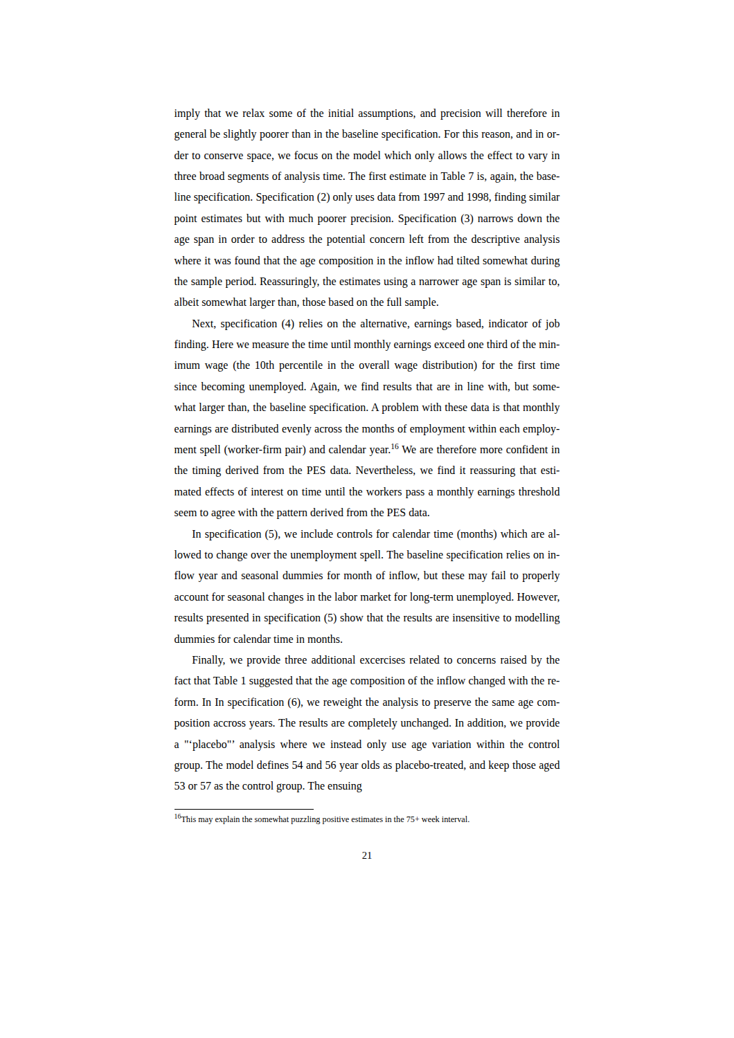imply that we relax some of the initial assumptions, and precision will therefore in general be slightly poorer than in the baseline specification. For this reason, and in order to conserve space, we focus on the model which only allows the effect to vary in three broad segments of analysis time. The first estimate in Table 7 is, again, the baseline specification. Specification (2) only uses data from 1997 and 1998, finding similar point estimates but with much poorer precision. Specification (3) narrows down the age span in order to address the potential concern left from the descriptive analysis where it was found that the age composition in the inflow had tilted somewhat during the sample period. Reassuringly, the estimates using a narrower age span is similar to, albeit somewhat larger than, those based on the full sample.
Next, specification (4) relies on the alternative, earnings based, indicator of job finding. Here we measure the time until monthly earnings exceed one third of the minimum wage (the 10th percentile in the overall wage distribution) for the first time since becoming unemployed. Again, we find results that are in line with, but somewhat larger than, the baseline specification. A problem with these data is that monthly earnings are distributed evenly across the months of employment within each employment spell (worker-firm pair) and calendar year.16 We are therefore more confident in the timing derived from the PES data. Nevertheless, we find it reassuring that estimated effects of interest on time until the workers pass a monthly earnings threshold seem to agree with the pattern derived from the PES data.
In specification (5), we include controls for calendar time (months) which are allowed to change over the unemployment spell. The baseline specification relies on inflow year and seasonal dummies for month of inflow, but these may fail to properly account for seasonal changes in the labor market for long-term unemployed. However, results presented in specification (5) show that the results are insensitive to modelling dummies for calendar time in months.
Finally, we provide three additional excercises related to concerns raised by the fact that Table 1 suggested that the age composition of the inflow changed with the reform. In In specification (6), we reweight the analysis to preserve the same age composition accross years. The results are completely unchanged. In addition, we provide a "‘placebo"’ analysis where we instead only use age variation within the control group. The model defines 54 and 56 year olds as placebo-treated, and keep those aged 53 or 57 as the control group. The ensuing
16This may explain the somewhat puzzling positive estimates in the 75+ week interval.
21